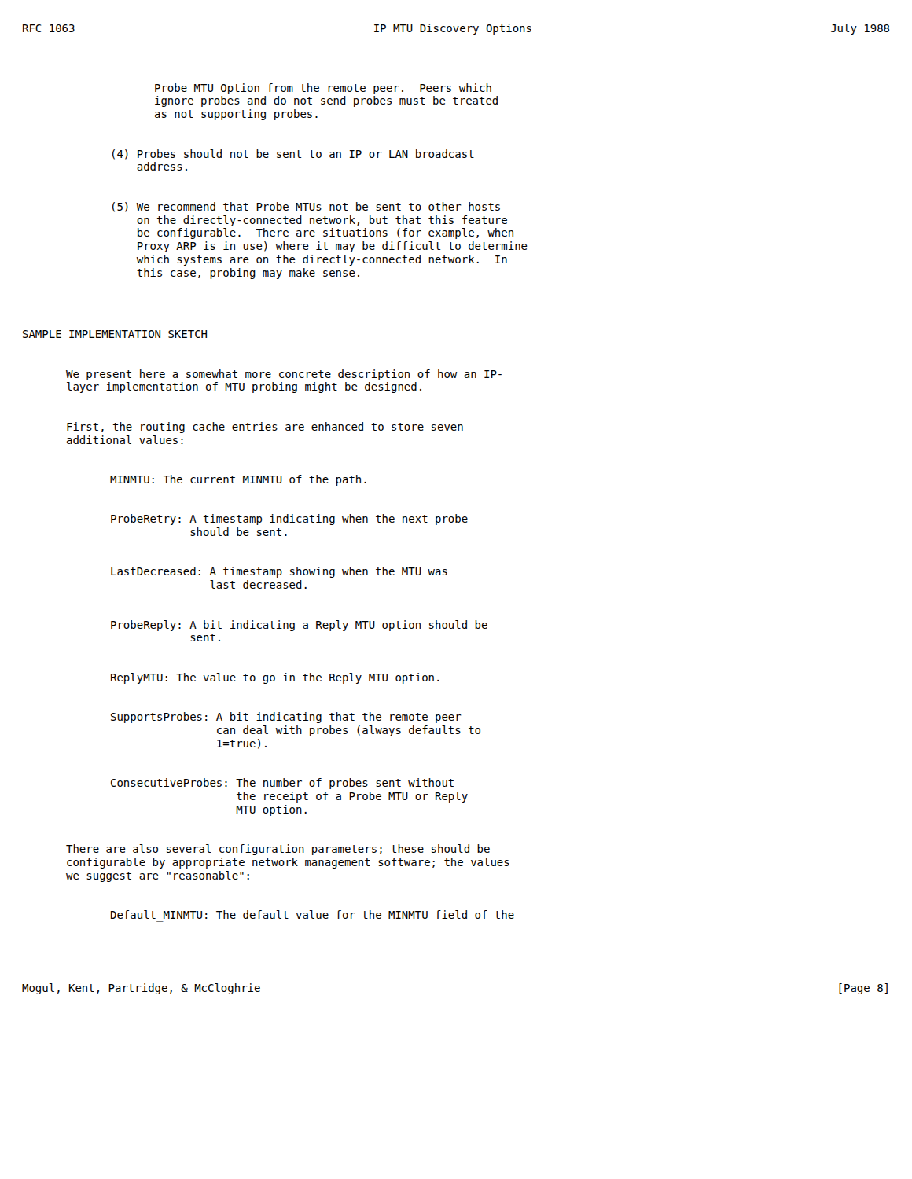RFC 1063 IP MTU Discovery Options July 1988
Probe MTU Option from the remote peer. Peers which ignore probes and do not send probes must be treated as not supporting probes.
(4) Probes should not be sent to an IP or LAN broadcast address.
(5) We recommend that Probe MTUs not be sent to other hosts on the directly-connected network, but that this feature be configurable. There are situations (for example, when Proxy ARP is in use) where it may be difficult to determine which systems are on the directly-connected network. In this case, probing may make sense.
SAMPLE IMPLEMENTATION SKETCH
We present here a somewhat more concrete description of how an IP- layer implementation of MTU probing might be designed.
First, the routing cache entries are enhanced to store seven additional values:
MINMTU: The current MINMTU of the path.
ProbeRetry: A timestamp indicating when the next probe should be sent.
LastDecreased: A timestamp showing when the MTU was last decreased.
ProbeReply: A bit indicating a Reply MTU option should be sent.
ReplyMTU: The value to go in the Reply MTU option.
SupportsProbes: A bit indicating that the remote peer can deal with probes (always defaults to 1=true).
ConsecutiveProbes: The number of probes sent without the receipt of a Probe MTU or Reply MTU option.
There are also several configuration parameters; these should be configurable by appropriate network management software; the values we suggest are "reasonable":
Default_MINMTU: The default value for the MINMTU field of the
Mogul, Kent, Partridge, & McCloghrie[Page 8]